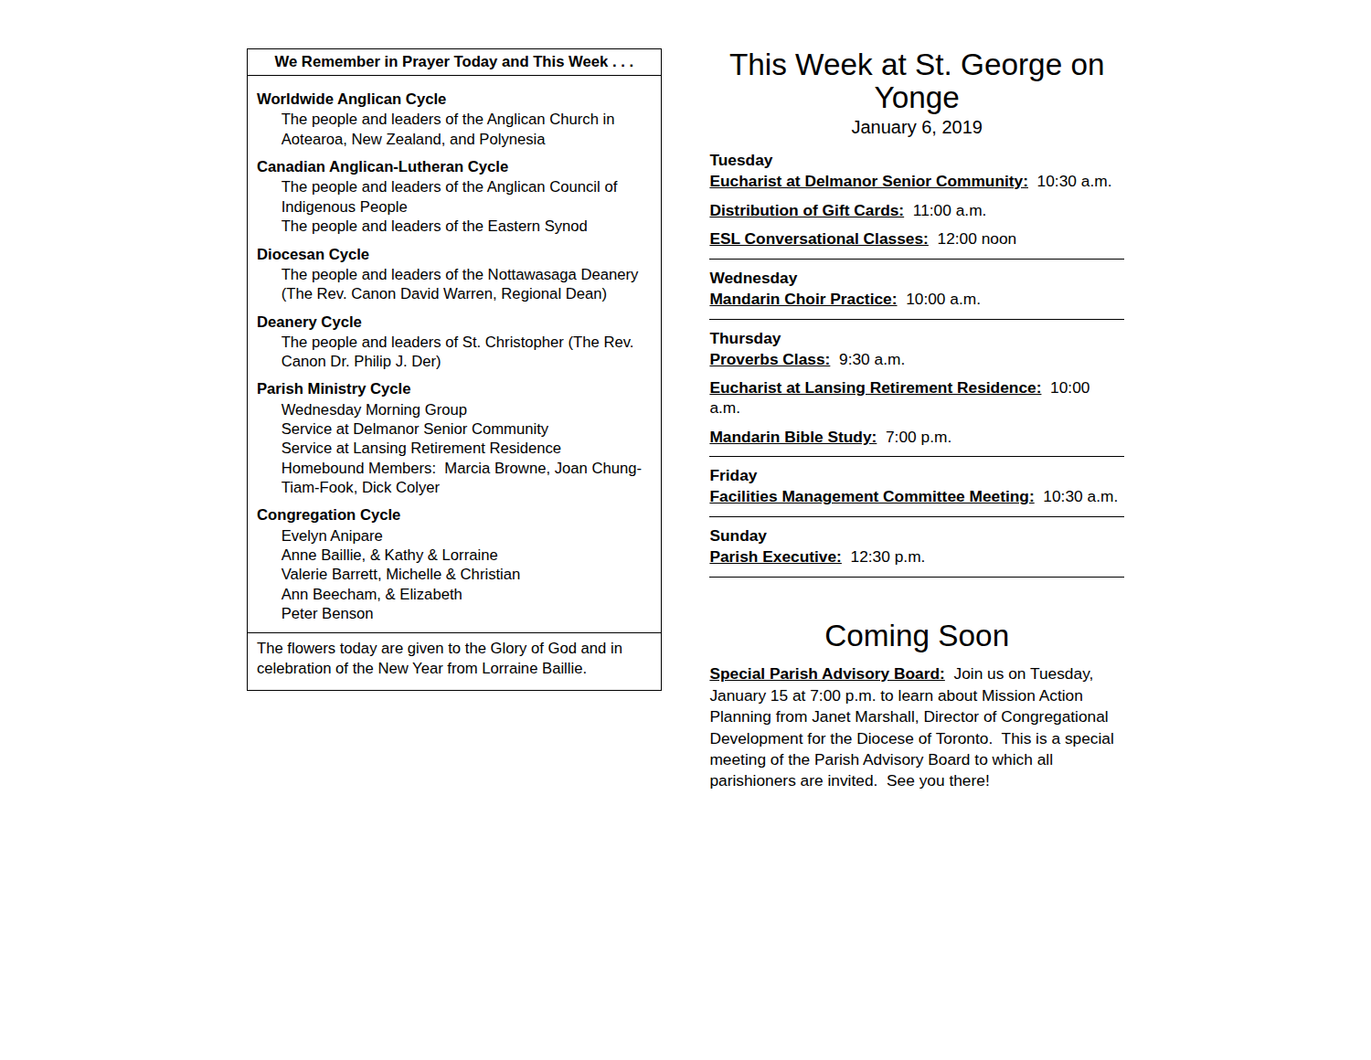We Remember in Prayer Today and This Week . . .
Worldwide Anglican Cycle
The people and leaders of the Anglican Church in Aotearoa, New Zealand, and Polynesia
Canadian Anglican-Lutheran Cycle
The people and leaders of the Anglican Council of Indigenous People
The people and leaders of the Eastern Synod
Diocesan Cycle
The people and leaders of the Nottawasaga Deanery (The Rev. Canon David Warren, Regional Dean)
Deanery Cycle
The people and leaders of St. Christopher (The Rev. Canon Dr. Philip J. Der)
Parish Ministry Cycle
Wednesday Morning Group
Service at Delmanor Senior Community
Service at Lansing Retirement Residence
Homebound Members: Marcia Browne, Joan Chung-Tiam-Fook, Dick Colyer
Congregation Cycle
Evelyn Anipare
Anne Baillie, & Kathy & Lorraine
Valerie Barrett, Michelle & Christian
Ann Beecham, & Elizabeth
Peter Benson
The flowers today are given to the Glory of God and in celebration of the New Year from Lorraine Baillie.
This Week at St. George on Yonge
January 6, 2019
Tuesday
Eucharist at Delmanor Senior Community: 10:30 a.m.
Distribution of Gift Cards: 11:00 a.m.
ESL Conversational Classes: 12:00 noon
Wednesday
Mandarin Choir Practice: 10:00 a.m.
Thursday
Proverbs Class: 9:30 a.m.
Eucharist at Lansing Retirement Residence: 10:00 a.m.
Mandarin Bible Study: 7:00 p.m.
Friday
Facilities Management Committee Meeting: 10:30 a.m.
Sunday
Parish Executive: 12:30 p.m.
Coming Soon
Special Parish Advisory Board: Join us on Tuesday, January 15 at 7:00 p.m. to learn about Mission Action Planning from Janet Marshall, Director of Congregational Development for the Diocese of Toronto. This is a special meeting of the Parish Advisory Board to which all parishioners are invited. See you there!